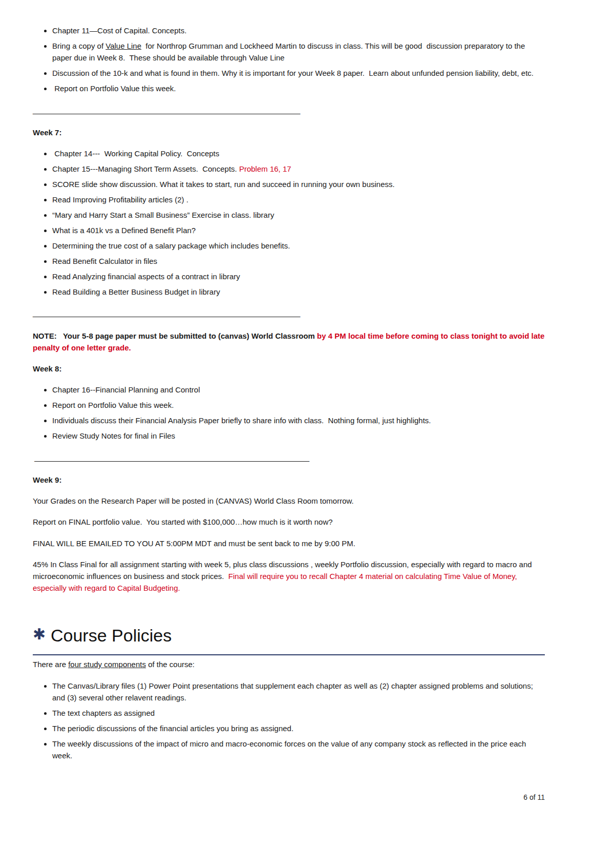Chapter 11—Cost of Capital. Concepts.
Bring a copy of Value Line for Northrop Grumman and Lockheed Martin to discuss in class. This will be good discussion preparatory to the paper due in Week 8. These should be available through Value Line
Discussion of the 10-k and what is found in them. Why it is important for your Week 8 paper. Learn about unfunded pension liability, debt, etc.
Report on Portfolio Value this week.
_______________________________________________________________________
Week 7:
Chapter 14--- Working Capital Policy. Concepts
Chapter 15---Managing Short Term Assets. Concepts. Problem 16, 17
SCORE slide show discussion. What it takes to start, run and succeed in running your own business.
Read Improving Profitability articles (2) .
“Mary and Harry Start a Small Business” Exercise in class. library
What is a 401k vs a Defined Benefit Plan?
Determining the true cost of a salary package which includes benefits.
Read Benefit Calculator in files
Read Analyzing financial aspects of a contract in library
Read Building a Better Business Budget in library
_______________________________________________________________________
NOTE: Your 5-8 page paper must be submitted to (canvas) World Classroom by 4 PM local time before coming to class tonight to avoid late penalty of one letter grade.
Week 8:
Chapter 16--Financial Planning and Control
Report on Portfolio Value this week.
Individuals discuss their Financial Analysis Paper briefly to share info with class. Nothing formal, just highlights.
Review Study Notes for final in Files
_________________________________________________________________________
Week 9:
Your Grades on the Research Paper will be posted in (CANVAS) World Class Room tomorrow.
Report on FINAL portfolio value. You started with $100,000…how much is it worth now?
FINAL WILL BE EMAILED TO YOU AT 5:00PM MDT and must be sent back to me by 9:00 PM.
45% In Class Final for all assignment starting with week 5, plus class discussions , weekly Portfolio discussion, especially with regard to macro and microeconomic influences on business and stock prices. Final will require you to recall Chapter 4 material on calculating Time Value of Money, especially with regard to Capital Budgeting.
✱Course Policies
There are four study components of the course:
The Canvas/Library files (1) Power Point presentations that supplement each chapter as well as (2) chapter assigned problems and solutions; and (3) several other relavent readings.
The text chapters as assigned
The periodic discussions of the financial articles you bring as assigned.
The weekly discussions of the impact of micro and macro-economic forces on the value of any company stock as reflected in the price each week.
6 of 11